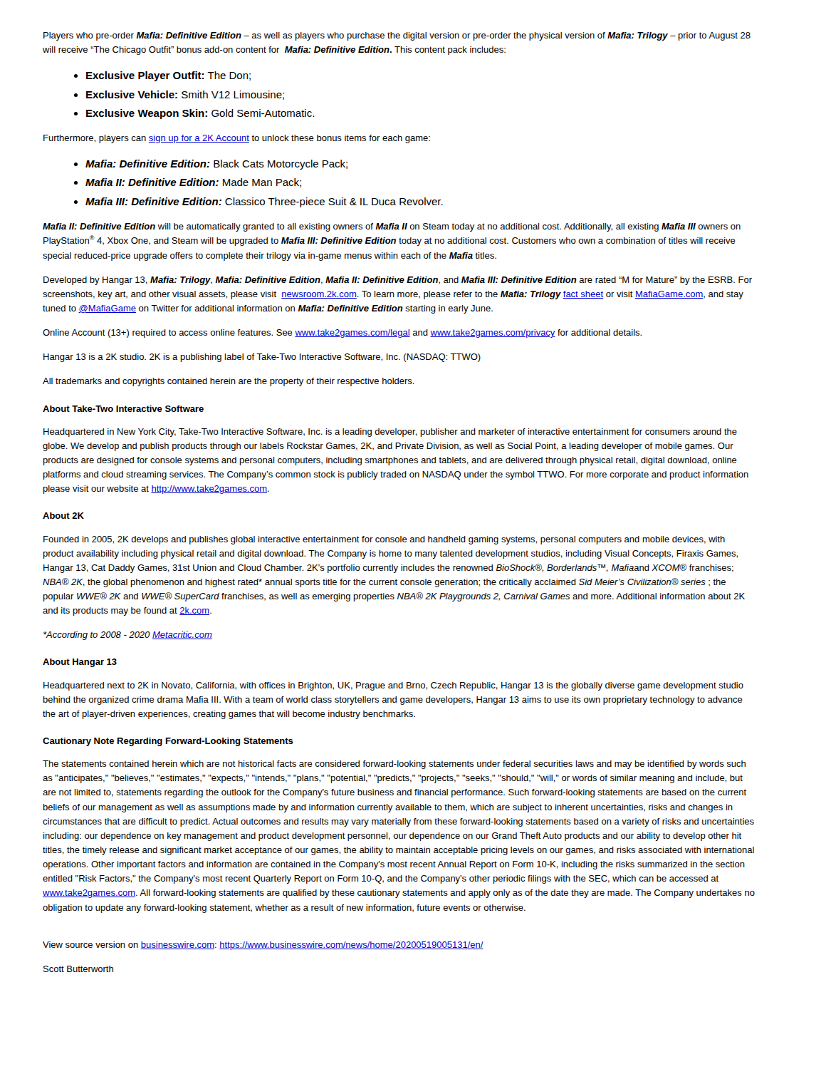Players who pre-order Mafia: Definitive Edition – as well as players who purchase the digital version or pre-order the physical version of Mafia: Trilogy – prior to August 28 will receive “The Chicago Outfit” bonus add-on content for Mafia: Definitive Edition. This content pack includes:
Exclusive Player Outfit: The Don;
Exclusive Vehicle: Smith V12 Limousine;
Exclusive Weapon Skin: Gold Semi-Automatic.
Furthermore, players can sign up for a 2K Account to unlock these bonus items for each game:
Mafia: Definitive Edition: Black Cats Motorcycle Pack;
Mafia II: Definitive Edition: Made Man Pack;
Mafia III: Definitive Edition: Classico Three-piece Suit & IL Duca Revolver.
Mafia II: Definitive Edition will be automatically granted to all existing owners of Mafia II on Steam today at no additional cost. Additionally, all existing Mafia III owners on PlayStation® 4, Xbox One, and Steam will be upgraded to Mafia III: Definitive Edition today at no additional cost. Customers who own a combination of titles will receive special reduced-price upgrade offers to complete their trilogy via in-game menus within each of the Mafia titles.
Developed by Hangar 13, Mafia: Trilogy, Mafia: Definitive Edition, Mafia II: Definitive Edition, and Mafia III: Definitive Edition are rated “M for Mature” by the ESRB. For screenshots, key art, and other visual assets, please visit newsroom.2k.com. To learn more, please refer to the Mafia: Trilogy fact sheet or visit MafiaGame.com, and stay tuned to @MafiaGame on Twitter for additional information on Mafia: Definitive Edition starting in early June.
Online Account (13+) required to access online features. See www.take2games.com/legal and www.take2games.com/privacy for additional details.
Hangar 13 is a 2K studio. 2K is a publishing label of Take-Two Interactive Software, Inc. (NASDAQ: TTWO)
All trademarks and copyrights contained herein are the property of their respective holders.
About Take-Two Interactive Software
Headquartered in New York City, Take-Two Interactive Software, Inc. is a leading developer, publisher and marketer of interactive entertainment for consumers around the globe. We develop and publish products through our labels Rockstar Games, 2K, and Private Division, as well as Social Point, a leading developer of mobile games. Our products are designed for console systems and personal computers, including smartphones and tablets, and are delivered through physical retail, digital download, online platforms and cloud streaming services. The Company’s common stock is publicly traded on NASDAQ under the symbol TTWO. For more corporate and product information please visit our website at http://www.take2games.com.
About 2K
Founded in 2005, 2K develops and publishes global interactive entertainment for console and handheld gaming systems, personal computers and mobile devices, with product availability including physical retail and digital download. The Company is home to many talented development studios, including Visual Concepts, Firaxis Games, Hangar 13, Cat Daddy Games, 31st Union and Cloud Chamber. 2K’s portfolio currently includes the renowned BioShock®, Borderlands™, Mafiaand XCOM® franchises; NBA® 2K, the global phenomenon and highest rated* annual sports title for the current console generation; the critically acclaimed Sid Meier’s Civilization® series ; the popular WWE® 2K and WWE® SuperCard franchises, as well as emerging properties NBA® 2K Playgrounds 2, Carnival Games and more. Additional information about 2K and its products may be found at 2k.com.
*According to 2008 - 2020 Metacritic.com
About Hangar 13
Headquartered next to 2K in Novato, California, with offices in Brighton, UK, Prague and Brno, Czech Republic, Hangar 13 is the globally diverse game development studio behind the organized crime drama Mafia III. With a team of world class storytellers and game developers, Hangar 13 aims to use its own proprietary technology to advance the art of player-driven experiences, creating games that will become industry benchmarks.
Cautionary Note Regarding Forward-Looking Statements
The statements contained herein which are not historical facts are considered forward-looking statements under federal securities laws and may be identified by words such as "anticipates," "believes," "estimates," "expects," "intends," "plans," "potential," "predicts," "projects," "seeks," "should," "will," or words of similar meaning and include, but are not limited to, statements regarding the outlook for the Company's future business and financial performance. Such forward-looking statements are based on the current beliefs of our management as well as assumptions made by and information currently available to them, which are subject to inherent uncertainties, risks and changes in circumstances that are difficult to predict. Actual outcomes and results may vary materially from these forward-looking statements based on a variety of risks and uncertainties including: our dependence on key management and product development personnel, our dependence on our Grand Theft Auto products and our ability to develop other hit titles, the timely release and significant market acceptance of our games, the ability to maintain acceptable pricing levels on our games, and risks associated with international operations. Other important factors and information are contained in the Company's most recent Annual Report on Form 10-K, including the risks summarized in the section entitled "Risk Factors," the Company's most recent Quarterly Report on Form 10-Q, and the Company's other periodic filings with the SEC, which can be accessed at www.take2games.com. All forward-looking statements are qualified by these cautionary statements and apply only as of the date they are made. The Company undertakes no obligation to update any forward-looking statement, whether as a result of new information, future events or otherwise.
View source version on businesswire.com: https://www.businesswire.com/news/home/20200519005131/en/
Scott Butterworth